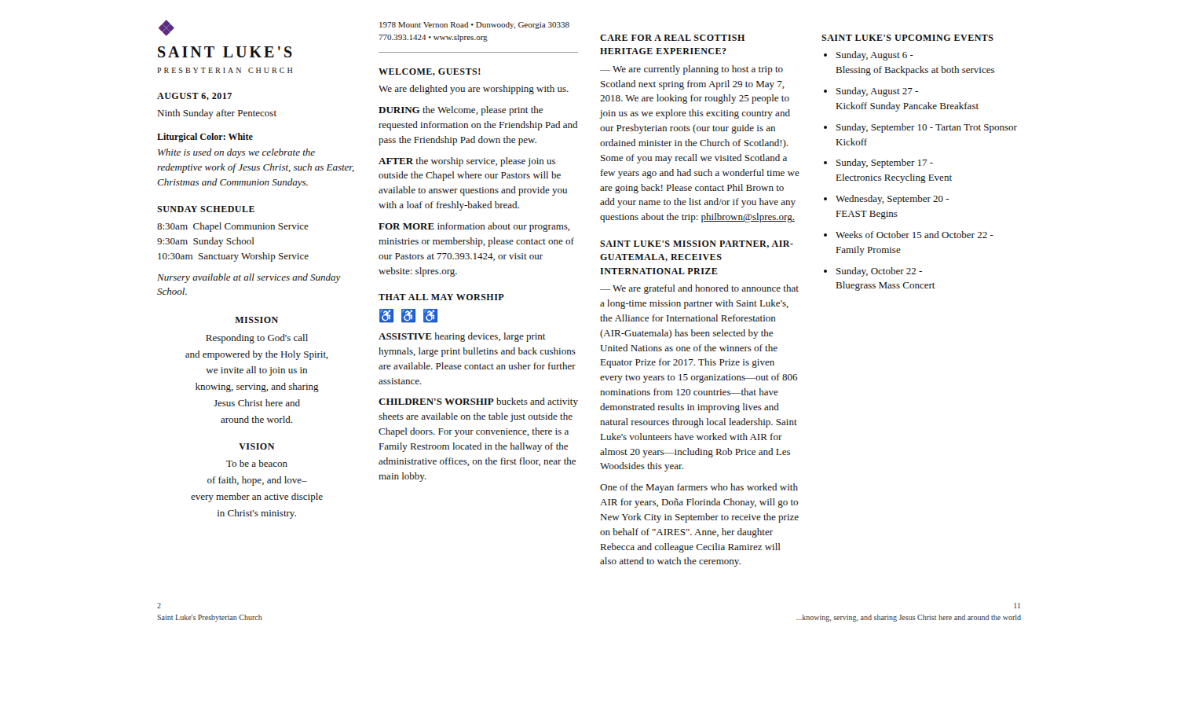❖
SAINT LUKE'S
PRESBYTERIAN CHURCH
August 6, 2017
Ninth Sunday after Pentecost
Liturgical Color: White
White is used on days we celebrate the redemptive work of Jesus Christ, such as Easter, Christmas and Communion Sundays.
Sunday Schedule
8:30am Chapel Communion Service
9:30am Sunday School
10:30am Sanctuary Worship Service
Nursery available at all services and Sunday School.
Mission
Responding to God's call
and empowered by the Holy Spirit,
we invite all to join us in
knowing, serving, and sharing
Jesus Christ here and
around the world.
Vision
To be a beacon
of faith, hope, and love–
every member an active disciple
in Christ's ministry.
1978 Mount Vernon Road • Dunwoody, Georgia 30338
770.393.1424 • www.slpres.org
Welcome, Guests!
We are delighted you are worshipping with us.
DURING the Welcome, please print the requested information on the Friendship Pad and pass the Friendship Pad down the pew.
AFTER the worship service, please join us outside the Chapel where our Pastors will be available to answer questions and provide you with a loaf of freshly-baked bread.
FOR MORE information about our programs, ministries or membership, please contact one of our Pastors at 770.393.1424, or visit our website: slpres.org.
That All May Worship
♿ ♿ ♿
ASSISTIVE hearing devices, large print hymnals, large print bulletins and back cushions are available. Please contact an usher for further assistance.
CHILDREN'S WORSHIP buckets and activity sheets are available on the table just outside the Chapel doors. For your convenience, there is a Family Restroom located in the hallway of the administrative offices, on the first floor, near the main lobby.
Care for a Real Scottish Heritage Experience?
— We are currently planning to host a trip to Scotland next spring from April 29 to May 7, 2018. We are looking for roughly 25 people to join us as we explore this exciting country and our Presbyterian roots (our tour guide is an ordained minister in the Church of Scotland!). Some of you may recall we visited Scotland a few years ago and had such a wonderful time we are going back! Please contact Phil Brown to add your name to the list and/or if you have any questions about the trip: philbrown@slpres.org.
Saint Luke's Mission Partner, AIR-Guatemala, Receives International Prize
— We are grateful and honored to announce that a long-time mission partner with Saint Luke's, the Alliance for International Reforestation (AIR-Guatemala) has been selected by the United Nations as one of the winners of the Equator Prize for 2017. This Prize is given every two years to 15 organizations—out of 806 nominations from 120 countries—that have demonstrated results in improving lives and natural resources through local leadership. Saint Luke's volunteers have worked with AIR for almost 20 years—including Rob Price and Les Woodsides this year.
One of the Mayan farmers who has worked with AIR for years, Doña Florinda Chonay, will go to New York City in September to receive the prize on behalf of "AIRES". Anne, her daughter Rebecca and colleague Cecilia Ramirez will also attend to watch the ceremony.
Saint Luke's Upcoming Events
Sunday, August 6 -
Blessing of Backpacks at both services
Sunday, August 27 -
Kickoff Sunday Pancake Breakfast
Sunday, September 10 - Tartan Trot Sponsor Kickoff
Sunday, September 17 -
Electronics Recycling Event
Wednesday, September 20 -
FEAST Begins
Weeks of October 15 and October 22 - Family Promise
Sunday, October 22 -
Bluegrass Mass Concert
2
Saint Luke's Presbyterian Church
11
...knowing, serving, and sharing Jesus Christ here and around the world